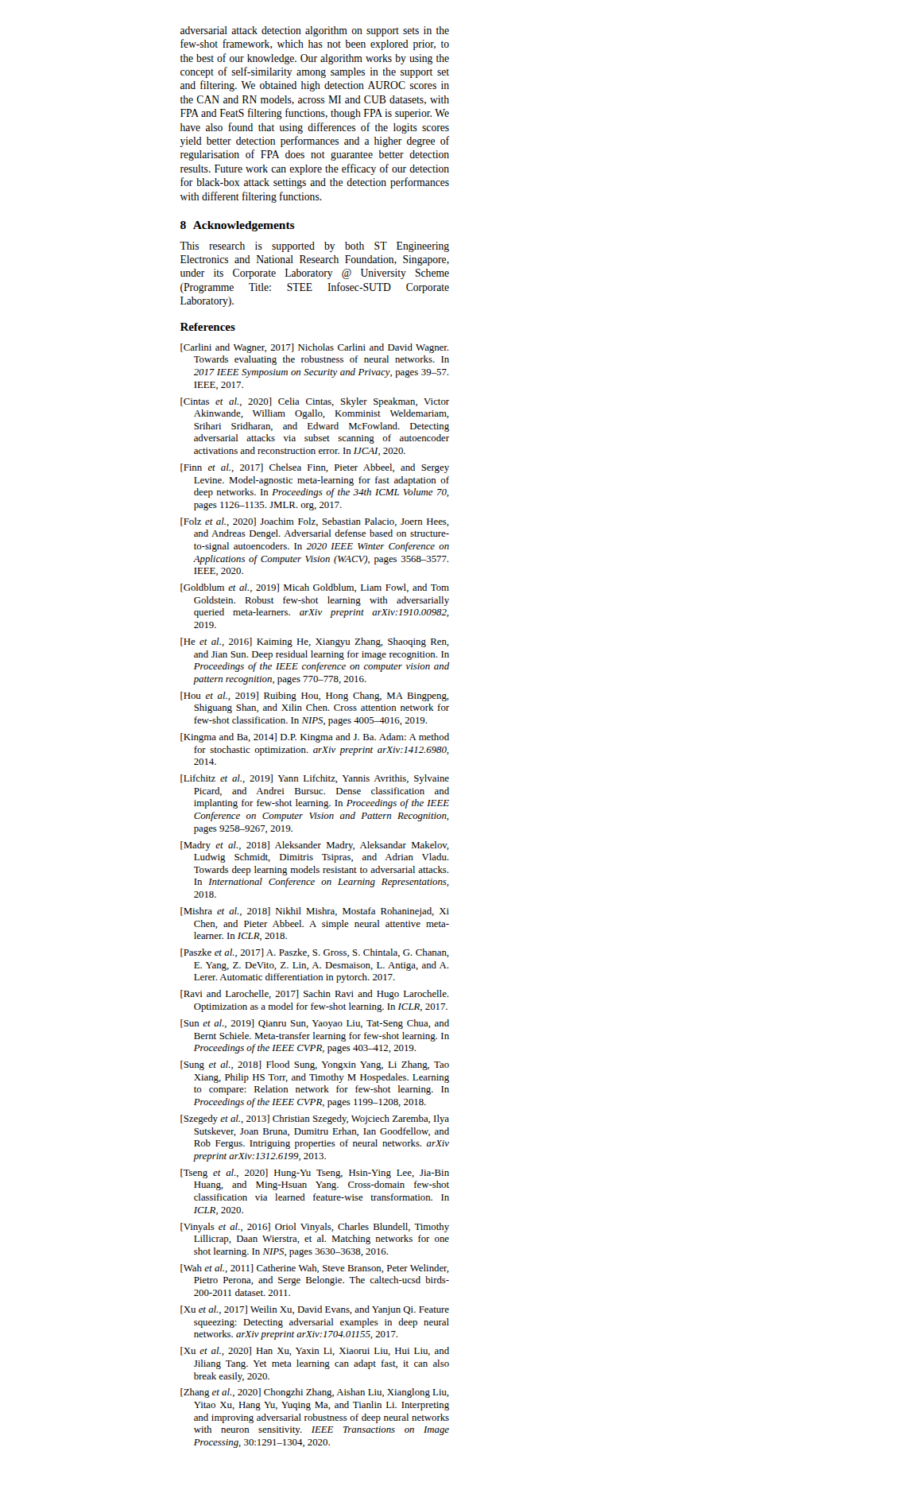adversarial attack detection algorithm on support sets in the few-shot framework, which has not been explored prior, to the best of our knowledge. Our algorithm works by using the concept of self-similarity among samples in the support set and filtering. We obtained high detection AUROC scores in the CAN and RN models, across MI and CUB datasets, with FPA and FeatS filtering functions, though FPA is superior. We have also found that using differences of the logits scores yield better detection performances and a higher degree of regularisation of FPA does not guarantee better detection results. Future work can explore the efficacy of our detection for black-box attack settings and the detection performances with different filtering functions.
8 Acknowledgements
This research is supported by both ST Engineering Electronics and National Research Foundation, Singapore, under its Corporate Laboratory @ University Scheme (Programme Title: STEE Infosec-SUTD Corporate Laboratory).
References
[Carlini and Wagner, 2017] Nicholas Carlini and David Wagner. Towards evaluating the robustness of neural networks. In 2017 IEEE Symposium on Security and Privacy, pages 39–57. IEEE, 2017.
[Cintas et al., 2020] Celia Cintas, Skyler Speakman, Victor Akinwande, William Ogallo, Komminist Weldemariam, Srihari Sridharan, and Edward McFowland. Detecting adversarial attacks via subset scanning of autoencoder activations and reconstruction error. In IJCAI, 2020.
[Finn et al., 2017] Chelsea Finn, Pieter Abbeel, and Sergey Levine. Model-agnostic meta-learning for fast adaptation of deep networks. In Proceedings of the 34th ICML Volume 70, pages 1126–1135. JMLR. org, 2017.
[Folz et al., 2020] Joachim Folz, Sebastian Palacio, Joern Hees, and Andreas Dengel. Adversarial defense based on structure-to-signal autoencoders. In 2020 IEEE Winter Conference on Applications of Computer Vision (WACV), pages 3568–3577. IEEE, 2020.
[Goldblum et al., 2019] Micah Goldblum, Liam Fowl, and Tom Goldstein. Robust few-shot learning with adversarially queried meta-learners. arXiv preprint arXiv:1910.00982, 2019.
[He et al., 2016] Kaiming He, Xiangyu Zhang, Shaoqing Ren, and Jian Sun. Deep residual learning for image recognition. In Proceedings of the IEEE conference on computer vision and pattern recognition, pages 770–778, 2016.
[Hou et al., 2019] Ruibing Hou, Hong Chang, MA Bingpeng, Shiguang Shan, and Xilin Chen. Cross attention network for few-shot classification. In NIPS, pages 4005–4016, 2019.
[Kingma and Ba, 2014] D.P. Kingma and J. Ba. Adam: A method for stochastic optimization. arXiv preprint arXiv:1412.6980, 2014.
[Lifchitz et al., 2019] Yann Lifchitz, Yannis Avrithis, Sylvaine Picard, and Andrei Bursuc. Dense classification and implanting for few-shot learning. In Proceedings of the IEEE Conference on Computer Vision and Pattern Recognition, pages 9258–9267, 2019.
[Madry et al., 2018] Aleksander Madry, Aleksandar Makelov, Ludwig Schmidt, Dimitris Tsipras, and Adrian Vladu. Towards deep learning models resistant to adversarial attacks. In International Conference on Learning Representations, 2018.
[Mishra et al., 2018] Nikhil Mishra, Mostafa Rohaninejad, Xi Chen, and Pieter Abbeel. A simple neural attentive meta-learner. In ICLR, 2018.
[Paszke et al., 2017] A. Paszke, S. Gross, S. Chintala, G. Chanan, E. Yang, Z. DeVito, Z. Lin, A. Desmaison, L. Antiga, and A. Lerer. Automatic differentiation in pytorch. 2017.
[Ravi and Larochelle, 2017] Sachin Ravi and Hugo Larochelle. Optimization as a model for few-shot learning. In ICLR, 2017.
[Sun et al., 2019] Qianru Sun, Yaoyao Liu, Tat-Seng Chua, and Bernt Schiele. Meta-transfer learning for few-shot learning. In Proceedings of the IEEE CVPR, pages 403–412, 2019.
[Sung et al., 2018] Flood Sung, Yongxin Yang, Li Zhang, Tao Xiang, Philip HS Torr, and Timothy M Hospedales. Learning to compare: Relation network for few-shot learning. In Proceedings of the IEEE CVPR, pages 1199–1208, 2018.
[Szegedy et al., 2013] Christian Szegedy, Wojciech Zaremba, Ilya Sutskever, Joan Bruna, Dumitru Erhan, Ian Goodfellow, and Rob Fergus. Intriguing properties of neural networks. arXiv preprint arXiv:1312.6199, 2013.
[Tseng et al., 2020] Hung-Yu Tseng, Hsin-Ying Lee, Jia-Bin Huang, and Ming-Hsuan Yang. Cross-domain few-shot classification via learned feature-wise transformation. In ICLR, 2020.
[Vinyals et al., 2016] Oriol Vinyals, Charles Blundell, Timothy Lillicrap, Daan Wierstra, et al. Matching networks for one shot learning. In NIPS, pages 3630–3638, 2016.
[Wah et al., 2011] Catherine Wah, Steve Branson, Peter Welinder, Pietro Perona, and Serge Belongie. The caltech-ucsd birds-200-2011 dataset. 2011.
[Xu et al., 2017] Weilin Xu, David Evans, and Yanjun Qi. Feature squeezing: Detecting adversarial examples in deep neural networks. arXiv preprint arXiv:1704.01155, 2017.
[Xu et al., 2020] Han Xu, Yaxin Li, Xiaorui Liu, Hui Liu, and Jiliang Tang. Yet meta learning can adapt fast, it can also break easily, 2020.
[Zhang et al., 2020] Chongzhi Zhang, Aishan Liu, Xianglong Liu, Yitao Xu, Hang Yu, Yuqing Ma, and Tianlin Li. Interpreting and improving adversarial robustness of deep neural networks with neuron sensitivity. IEEE Transactions on Image Processing, 30:1291–1304, 2020.